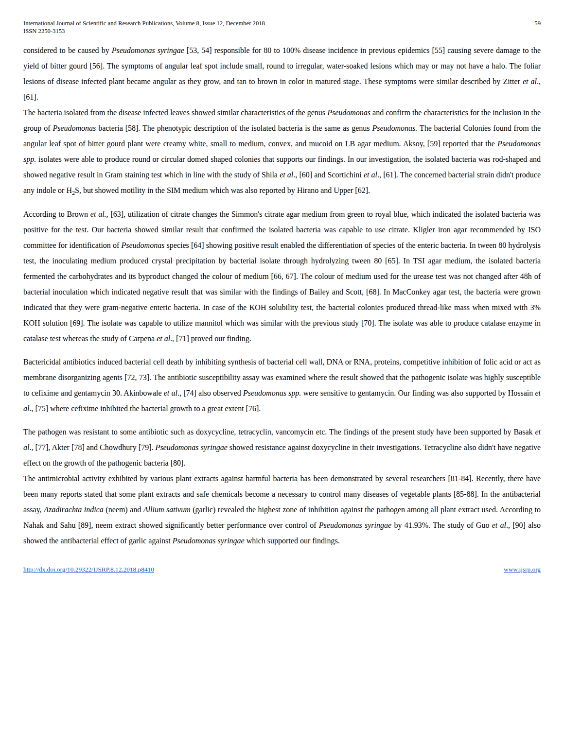International Journal of Scientific and Research Publications, Volume 8, Issue 12, December 2018 59
ISSN 2250-3153
considered to be caused by Pseudomonas syringae [53, 54] responsible for 80 to 100% disease incidence in previous epidemics [55] causing severe damage to the yield of bitter gourd [56]. The symptoms of angular leaf spot include small, round to irregular, water-soaked lesions which may or may not have a halo. The foliar lesions of disease infected plant became angular as they grow, and tan to brown in color in matured stage. These symptoms were similar described by Zitter et al., [61].
The bacteria isolated from the disease infected leaves showed similar characteristics of the genus Pseudomonas and confirm the characteristics for the inclusion in the group of Pseudomonas bacteria [58]. The phenotypic description of the isolated bacteria is the same as genus Pseudomonas. The bacterial Colonies found from the angular leaf spot of bitter gourd plant were creamy white, small to medium, convex, and mucoid on LB agar medium. Aksoy, [59] reported that the Pseudomonas spp. isolates were able to produce round or circular domed shaped colonies that supports our findings. In our investigation, the isolated bacteria was rod-shaped and showed negative result in Gram staining test which in line with the study of Shila et al., [60] and Scortichini et al., [61]. The concerned bacterial strain didn't produce any indole or H2S, but showed motility in the SIM medium which was also reported by Hirano and Upper [62].
According to Brown et al., [63], utilization of citrate changes the Simmon's citrate agar medium from green to royal blue, which indicated the isolated bacteria was positive for the test. Our bacteria showed similar result that confirmed the isolated bacteria was capable to use citrate. Kligler iron agar recommended by ISO committee for identification of Pseudomonas species [64] showing positive result enabled the differentiation of species of the enteric bacteria. In tween 80 hydrolysis test, the inoculating medium produced crystal precipitation by bacterial isolate through hydrolyzing tween 80 [65]. In TSI agar medium, the isolated bacteria fermented the carbohydrates and its byproduct changed the colour of medium [66, 67]. The colour of medium used for the urease test was not changed after 48h of bacterial inoculation which indicated negative result that was similar with the findings of Bailey and Scott, [68]. In MacConkey agar test, the bacteria were grown indicated that they were gram-negative enteric bacteria. In case of the KOH solubility test, the bacterial colonies produced thread-like mass when mixed with 3% KOH solution [69]. The isolate was capable to utilize mannitol which was similar with the previous study [70]. The isolate was able to produce catalase enzyme in catalase test whereas the study of Carpena et al., [71] proved our finding.
Bactericidal antibiotics induced bacterial cell death by inhibiting synthesis of bacterial cell wall, DNA or RNA, proteins, competitive inhibition of folic acid or act as membrane disorganizing agents [72, 73]. The antibiotic susceptibility assay was examined where the result showed that the pathogenic isolate was highly susceptible to cefixime and gentamycin 30. Akinbowale et al., [74] also observed Pseudomonas spp. were sensitive to gentamycin. Our finding was also supported by Hossain et al., [75] where cefixime inhibited the bacterial growth to a great extent [76].
The pathogen was resistant to some antibiotic such as doxycycline, tetracyclin, vancomycin etc. The findings of the present study have been supported by Basak et al., [77], Akter [78] and Chowdhury [79]. Pseudomonas syringae showed resistance against doxycycline in their investigations. Tetracycline also didn't have negative effect on the growth of the pathogenic bacteria [80].
The antimicrobial activity exhibited by various plant extracts against harmful bacteria has been demonstrated by several researchers [81-84]. Recently, there have been many reports stated that some plant extracts and safe chemicals become a necessary to control many diseases of vegetable plants [85-88]. In the antibacterial assay, Azadirachta indica (neem) and Allium sativum (garlic) revealed the highest zone of inhibition against the pathogen among all plant extract used. According to Nahak and Sahu [89], neem extract showed significantly better performance over control of Pseudomonas syringae by 41.93%. The study of Guo et al., [90] also showed the antibacterial effect of garlic against Pseudomonas syringae which supported our findings.
http://dx.doi.org/10.29322/IJSRP.8.12.2018.p8410 www.ijsrp.org